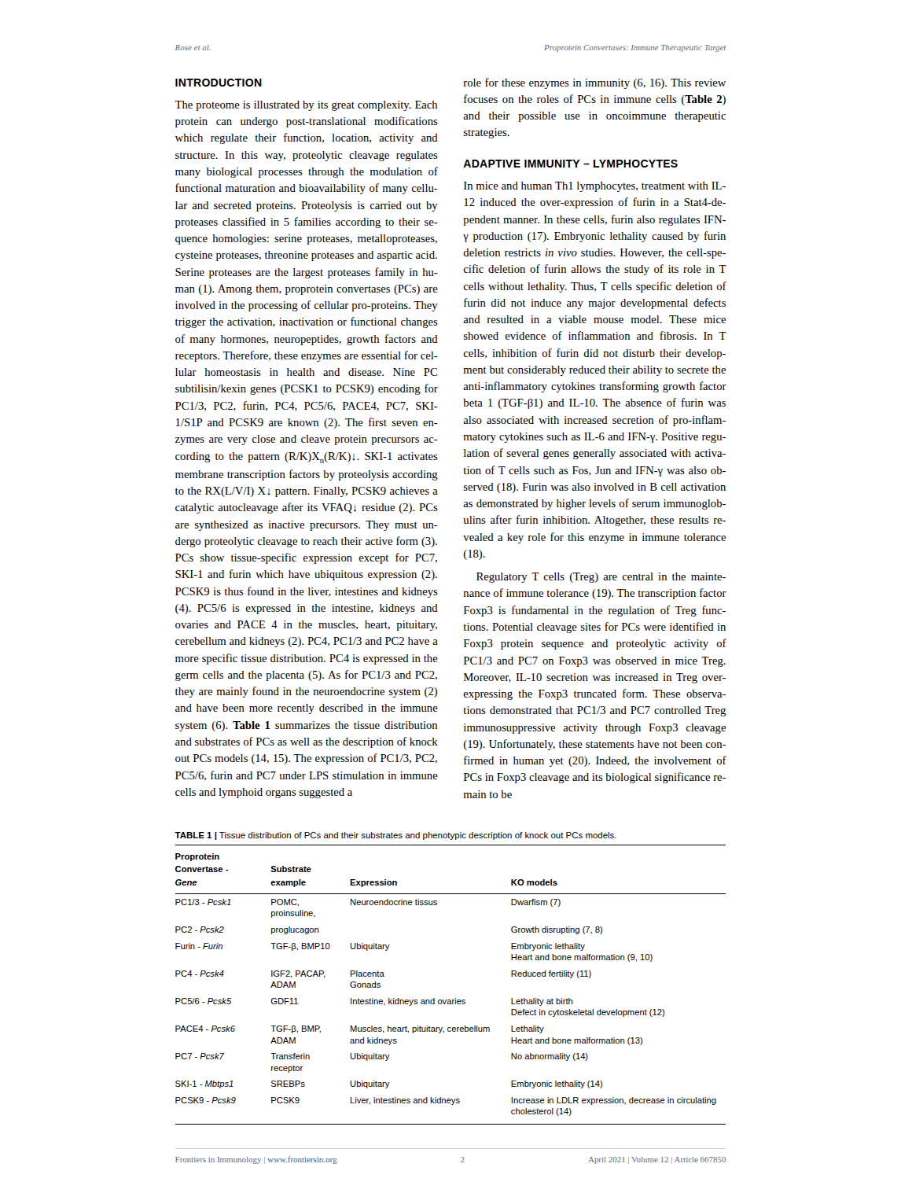Rose et al.
Proprotein Convertases: Immune Therapeutic Target
INTRODUCTION
The proteome is illustrated by its great complexity. Each protein can undergo post-translational modifications which regulate their function, location, activity and structure. In this way, proteolytic cleavage regulates many biological processes through the modulation of functional maturation and bioavailability of many cellular and secreted proteins. Proteolysis is carried out by proteases classified in 5 families according to their sequence homologies: serine proteases, metalloproteases, cysteine proteases, threonine proteases and aspartic acid. Serine proteases are the largest proteases family in human (1). Among them, proprotein convertases (PCs) are involved in the processing of cellular pro-proteins. They trigger the activation, inactivation or functional changes of many hormones, neuropeptides, growth factors and receptors. Therefore, these enzymes are essential for cellular homeostasis in health and disease. Nine PC subtilisin/kexin genes (PCSK1 to PCSK9) encoding for PC1/3, PC2, furin, PC4, PC5/6, PACE4, PC7, SKI-1/S1P and PCSK9 are known (2). The first seven enzymes are very close and cleave protein precursors according to the pattern (R/K)Xn(R/K)↓. SKI-1 activates membrane transcription factors by proteolysis according to the RX(L/V/I) X↓ pattern. Finally, PCSK9 achieves a catalytic autocleavage after its VFAQ↓ residue (2). PCs are synthesized as inactive precursors. They must undergo proteolytic cleavage to reach their active form (3). PCs show tissue-specific expression except for PC7, SKI-1 and furin which have ubiquitous expression (2). PCSK9 is thus found in the liver, intestines and kidneys (4). PC5/6 is expressed in the intestine, kidneys and ovaries and PACE 4 in the muscles, heart, pituitary, cerebellum and kidneys (2). PC4, PC1/3 and PC2 have a more specific tissue distribution. PC4 is expressed in the germ cells and the placenta (5). As for PC1/3 and PC2, they are mainly found in the neuroendocrine system (2) and have been more recently described in the immune system (6). Table 1 summarizes the tissue distribution and substrates of PCs as well as the description of knock out PCs models (14, 15). The expression of PC1/3, PC2, PC5/6, furin and PC7 under LPS stimulation in immune cells and lymphoid organs suggested a
role for these enzymes in immunity (6, 16). This review focuses on the roles of PCs in immune cells (Table 2) and their possible use in oncoimmune therapeutic strategies.
ADAPTIVE IMMUNITY – LYMPHOCYTES
In mice and human Th1 lymphocytes, treatment with IL-12 induced the over-expression of furin in a Stat4-dependent manner. In these cells, furin also regulates IFN-γ production (17). Embryonic lethality caused by furin deletion restricts in vivo studies. However, the cell-specific deletion of furin allows the study of its role in T cells without lethality. Thus, T cells specific deletion of furin did not induce any major developmental defects and resulted in a viable mouse model. These mice showed evidence of inflammation and fibrosis. In T cells, inhibition of furin did not disturb their development but considerably reduced their ability to secrete the anti-inflammatory cytokines transforming growth factor beta 1 (TGF-β1) and IL-10. The absence of furin was also associated with increased secretion of pro-inflammatory cytokines such as IL-6 and IFN-γ. Positive regulation of several genes generally associated with activation of T cells such as Fos, Jun and IFN-γ was also observed (18). Furin was also involved in B cell activation as demonstrated by higher levels of serum immunoglobulins after furin inhibition. Altogether, these results revealed a key role for this enzyme in immune tolerance (18).
Regulatory T cells (Treg) are central in the maintenance of immune tolerance (19). The transcription factor Foxp3 is fundamental in the regulation of Treg functions. Potential cleavage sites for PCs were identified in Foxp3 protein sequence and proteolytic activity of PC1/3 and PC7 on Foxp3 was observed in mice Treg. Moreover, IL-10 secretion was increased in Treg over-expressing the Foxp3 truncated form. These observations demonstrated that PC1/3 and PC7 controlled Treg immunosuppressive activity through Foxp3 cleavage (19). Unfortunately, these statements have not been confirmed in human yet (20). Indeed, the involvement of PCs in Foxp3 cleavage and its biological significance remain to be
TABLE 1 | Tissue distribution of PCs and their substrates and phenotypic description of knock out PCs models.
| Proprotein Convertase - Gene | Substrate example | Expression | KO models |
| --- | --- | --- | --- |
| PC1/3 - Pcsk1 | POMC, proinsuline, | Neuroendocrine tissus | Dwarfism (7) |
| PC2 - Pcsk2 | proglucagon | | Growth disrupting (7, 8) |
| Furin - Furin | TGF-β, BMP10 | Ubiquitary | Embryonic lethality Heart and bone malformation (9, 10) |
| PC4 - Pcsk4 | IGF2, PACAP, ADAM | Placenta Gonads | Reduced fertility (11) |
| PC5/6 - Pcsk5 | GDF11 | Intestine, kidneys and ovaries | Lethality at birth Defect in cytoskeletal development (12) |
| PACE4 - Pcsk6 | TGF-β, BMP, ADAM | Muscles, heart, pituitary, cerebellum and kidneys | Lethality Heart and bone malformation (13) |
| PC7 - Pcsk7 | Transferin receptor | Ubiquitary | No abnormality (14) |
| SKI-1 - Mbtps1 | SREBPs | Ubiquitary | Embryonic lethality (14) |
| PCSK9 - Pcsk9 | PCSK9 | Liver, intestines and kidneys | Increase in LDLR expression, decrease in circulating cholesterol (14) |
Frontiers in Immunology | www.frontiersin.org
2
April 2021 | Volume 12 | Article 667850